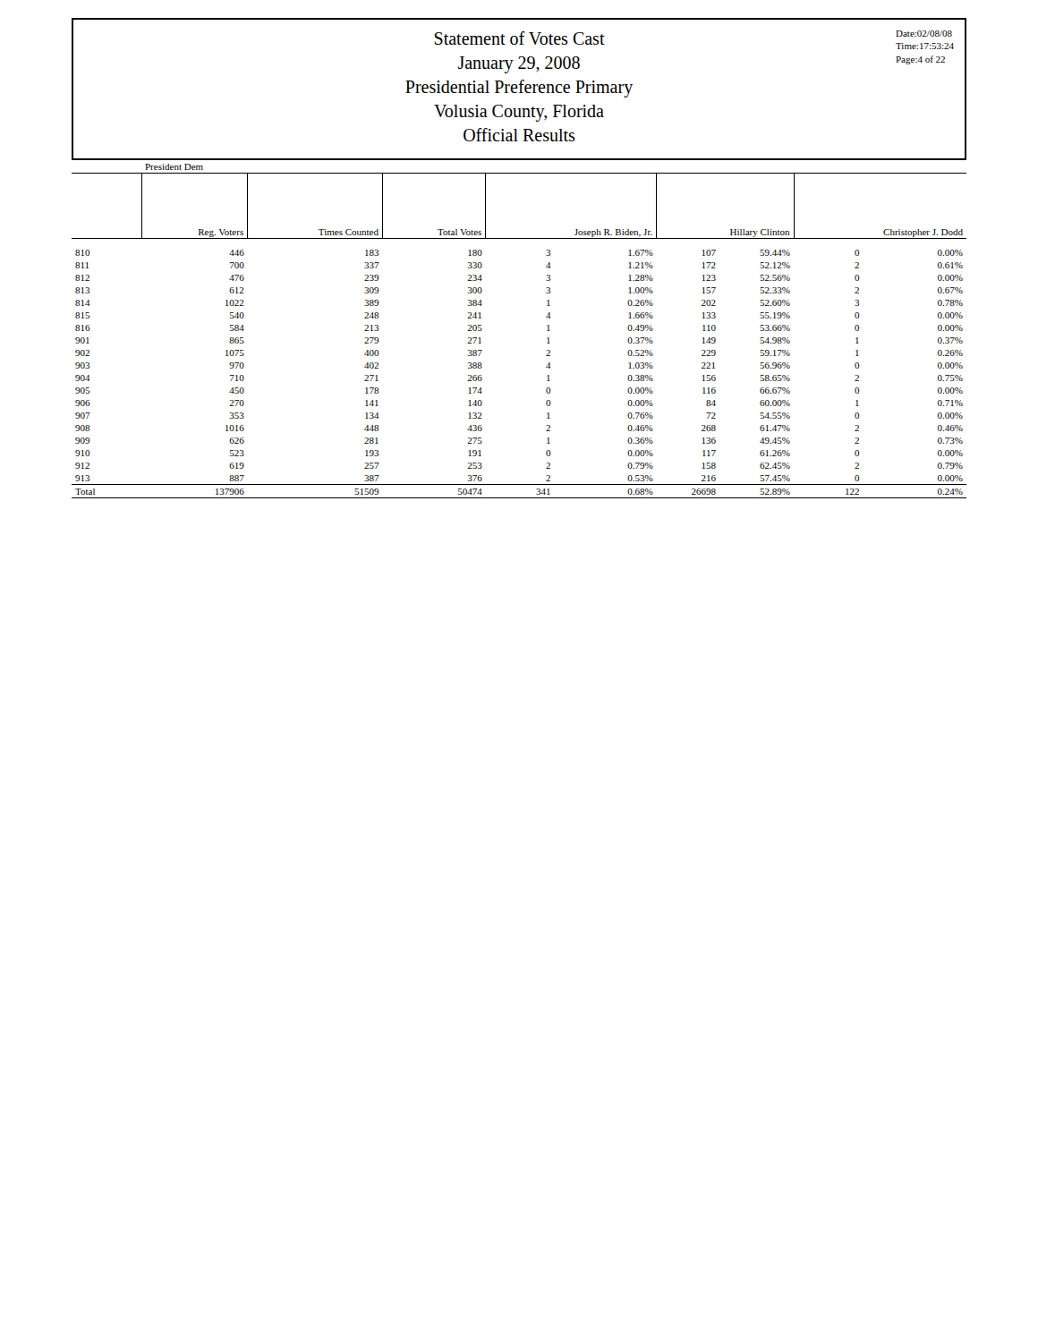Date:02/08/08
Time:17:53:24
Page:4 of 22
Statement of Votes Cast
January 29, 2008
Presidential Preference Primary
Volusia County, Florida
Official Results
| | President Dem |
| --- | --- |
| | Reg. Voters | Times Counted | Total Votes | Joseph R. Biden, Jr. | Hillary Clinton | Christopher J. Dodd |
| 810 | 446 | 183 | 180 | 3 | 1.67% | 107 | 59.44% | 0 | 0.00% |
| 811 | 700 | 337 | 330 | 4 | 1.21% | 172 | 52.12% | 2 | 0.61% |
| 812 | 476 | 239 | 234 | 3 | 1.28% | 123 | 52.56% | 0 | 0.00% |
| 813 | 612 | 309 | 300 | 3 | 1.00% | 157 | 52.33% | 2 | 0.67% |
| 814 | 1022 | 389 | 384 | 1 | 0.26% | 202 | 52.60% | 3 | 0.78% |
| 815 | 540 | 248 | 241 | 4 | 1.66% | 133 | 55.19% | 0 | 0.00% |
| 816 | 584 | 213 | 205 | 1 | 0.49% | 110 | 53.66% | 0 | 0.00% |
| 901 | 865 | 279 | 271 | 1 | 0.37% | 149 | 54.98% | 1 | 0.37% |
| 902 | 1075 | 400 | 387 | 2 | 0.52% | 229 | 59.17% | 1 | 0.26% |
| 903 | 970 | 402 | 388 | 4 | 1.03% | 221 | 56.96% | 0 | 0.00% |
| 904 | 710 | 271 | 266 | 1 | 0.38% | 156 | 58.65% | 2 | 0.75% |
| 905 | 450 | 178 | 174 | 0 | 0.00% | 116 | 66.67% | 0 | 0.00% |
| 906 | 270 | 141 | 140 | 0 | 0.00% | 84 | 60.00% | 1 | 0.71% |
| 907 | 353 | 134 | 132 | 1 | 0.76% | 72 | 54.55% | 0 | 0.00% |
| 908 | 1016 | 448 | 436 | 2 | 0.46% | 268 | 61.47% | 2 | 0.46% |
| 909 | 626 | 281 | 275 | 1 | 0.36% | 136 | 49.45% | 2 | 0.73% |
| 910 | 523 | 193 | 191 | 0 | 0.00% | 117 | 61.26% | 0 | 0.00% |
| 912 | 619 | 257 | 253 | 2 | 0.79% | 158 | 62.45% | 2 | 0.79% |
| 913 | 887 | 387 | 376 | 2 | 0.53% | 216 | 57.45% | 0 | 0.00% |
| Total | 137906 | 51509 | 50474 | 341 | 0.68% | 26698 | 52.89% | 122 | 0.24% |